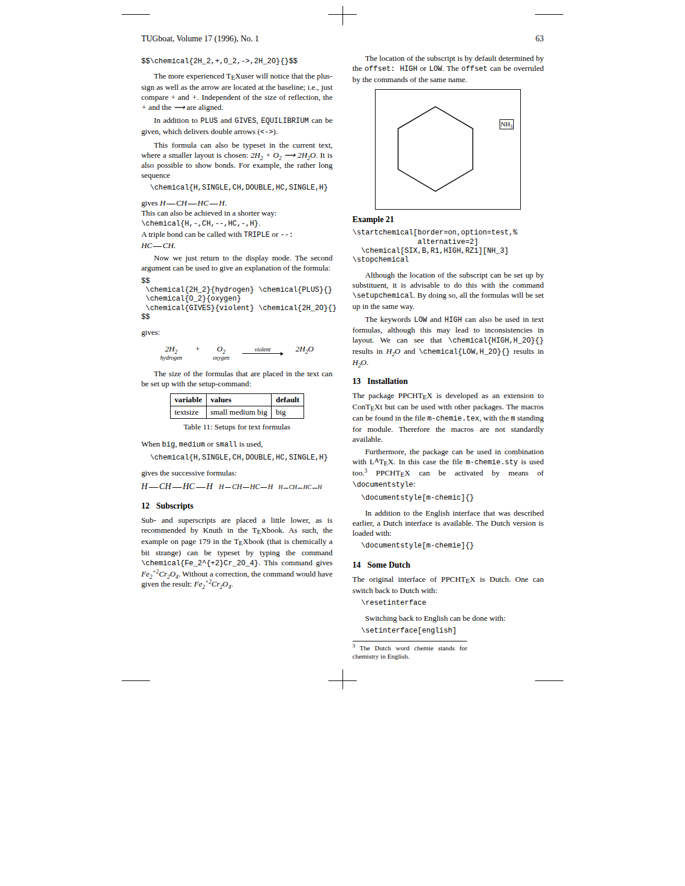TUGboat, Volume 17 (1996), No. 1 63
$$\chemical{2H_2,+,O_2,->,2H_2O}{}$$
The more experienced Te Xuser will notice that the plus-sign as well as the arrow are located at the baseline; i.e., just compare + and +. Independent of the size of reflection, the + and the ⟶ are aligned.
In addition to PLUS and GIVES, EQUILIBRIUM can be given, which delivers double arrows (<->).
This formula can also be typeset in the current text, where a smaller layout is chosen: 2H2 + O2 ⟶ 2H2O. It is also possible to show bonds. For example, the rather long sequence
\chemical{H,SINGLE,CH,DOUBLE,HC,SINGLE,H}
gives H CH HC H.
This can also be achieved in a shorter way:
\chemical{H,-,CH,--,HC,-,H}.
A triple bond can be called with TRIPLE or --:
HC CH.
Now we just return to the display mode. The second argument can be used to give an explanation of the formula:
$$ \chemical{2H_2}{hydrogen} \chemical{PLUS}{} \chemical{O_2}{oxygen} \chemical{GIVES}{violent} \chemical{2H_2O}{} $$
gives:
2H2 hydrogen
+
O2 oxygen
violent
2H2O
The size of the formulas that are placed in the text can be set up with the setup-command:
| variable | values | default |
| --- | --- | --- |
| textsize | small medium big | big |
Table 11: Setups for text formulas
When big, medium or small is used,
\chemical{H,SINGLE,CH,DOUBLE,HC,SINGLE,H}
gives the successive formulas:
H CH HC H H CH HC H H CH HC H
12 Subscripts
Sub- and superscripts are placed a little lower, as is recommended by Knuth in the Te Xbook. As such, the example on page 179 in the Te Xbook (that is chemically a bit strange) can be typeset by typing the command \chemical{Fe_2^{+2}Cr_2O_4}. This command gives Fe2+2Cr2O4. Without a correction, the command would have given the result: Fe2+2Cr2O4.
The location of the subscript is by default determined by the offset: HIGH or LOW. The offset can be overruled by the commands of the same name.
NH3
Example 21
\startchemical[border=on,option=test,% alternative=2] \chemical[SIX,B,R1,HIGH,RZ1][NH_3] \stopchemical
Although the location of the subscript can be set up by substituent, it is advisable to do this with the command \setupchemical. By doing so, all the formulas will be set up in the same way.
The keywords LOW and HIGH can also be used in text formulas, although this may lead to inconsistencies in layout. We can see that \chemical{HIGH,H_2O}{} results in H2O and \chemical{LOW,H_2O}{} results in H2O.
13 Installation
The package PPCHTe X is developed as an extension to ConTe Xt but can be used with other packages. The macros can be found in the file m-chemie.tex, with the m standing for module. Therefore the macros are not standardly available.
Furthermore, the package can be used in combination with LATe X. In this case the file m-chemie.sty is used too.3 PPCHTe X can be activated by means of \documentstyle:
\documentstyle[m-chemic]{}
In addition to the English interface that was described earlier, a Dutch interface is available. The Dutch version is loaded with:
\documentstyle[m-chemie]{}
14 Some Dutch
The original interface of PPCHTe X is Dutch. One can switch back to Dutch with:
\resetinterface
Switching back to English can be done with:
\setinterface[english]
3 The Dutch word chemie stands for chemistry in English.